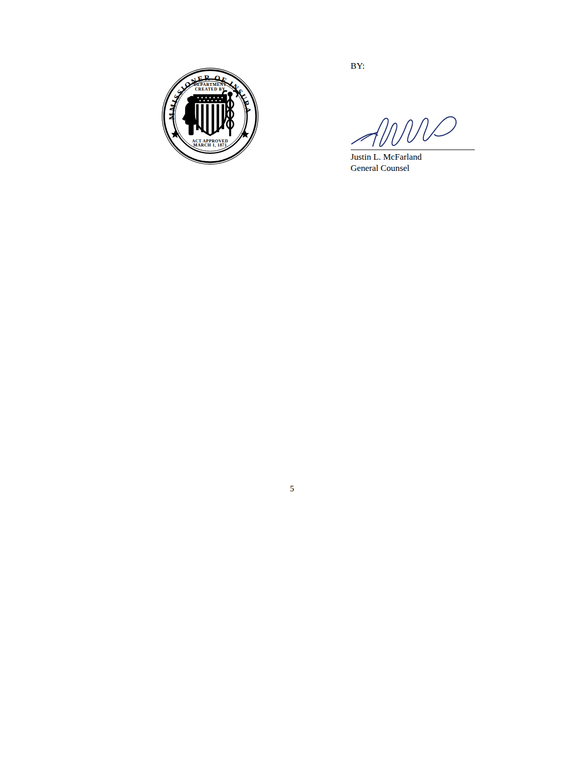COMMISSIONER OF INSURANCE OF KANSAS DEPARTMENT CREATED BY ACT APPROVED MARCH 1, 1871
BY:
Justin L. McFarland
General Counsel
5